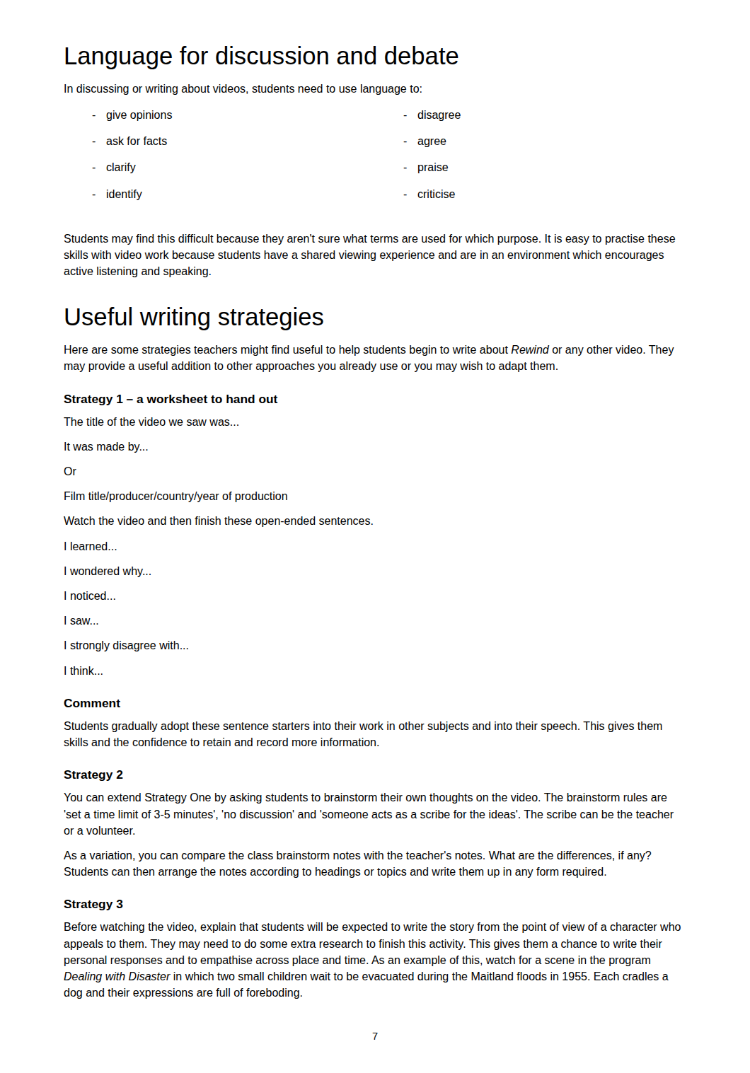Language for discussion and debate
In discussing or writing about videos, students need to use language to:
give opinions
ask for facts
clarify
identify
disagree
agree
praise
criticise
Students may find this difficult because they aren't sure what terms are used for which purpose. It is easy to practise these skills with video work because students have a shared viewing experience and are in an environment which encourages active listening and speaking.
Useful writing strategies
Here are some strategies teachers might find useful to help students begin to write about Rewind or any other video. They may provide a useful addition to other approaches you already use or you may wish to adapt them.
Strategy 1 – a worksheet to hand out
The title of the video we saw was...
It was made by...
Or
Film title/producer/country/year of production
Watch the video and then finish these open-ended sentences.
I learned...
I wondered why...
I noticed...
I saw...
I strongly disagree with...
I think...
Comment
Students gradually adopt these sentence starters into their work in other subjects and into their speech. This gives them skills and the confidence to retain and record more information.
Strategy 2
You can extend Strategy One by asking students to brainstorm their own thoughts on the video. The brainstorm rules are 'set a time limit of 3-5 minutes', 'no discussion' and 'someone acts as a scribe for the ideas'. The scribe can be the teacher or a volunteer.
As a variation, you can compare the class brainstorm notes with the teacher's notes. What are the differences, if any? Students can then arrange the notes according to headings or topics and write them up in any form required.
Strategy 3
Before watching the video, explain that students will be expected to write the story from the point of view of a character who appeals to them. They may need to do some extra research to finish this activity. This gives them a chance to write their personal responses and to empathise across place and time. As an example of this, watch for a scene in the program Dealing with Disaster in which two small children wait to be evacuated during the Maitland floods in 1955. Each cradles a dog and their expressions are full of foreboding.
7